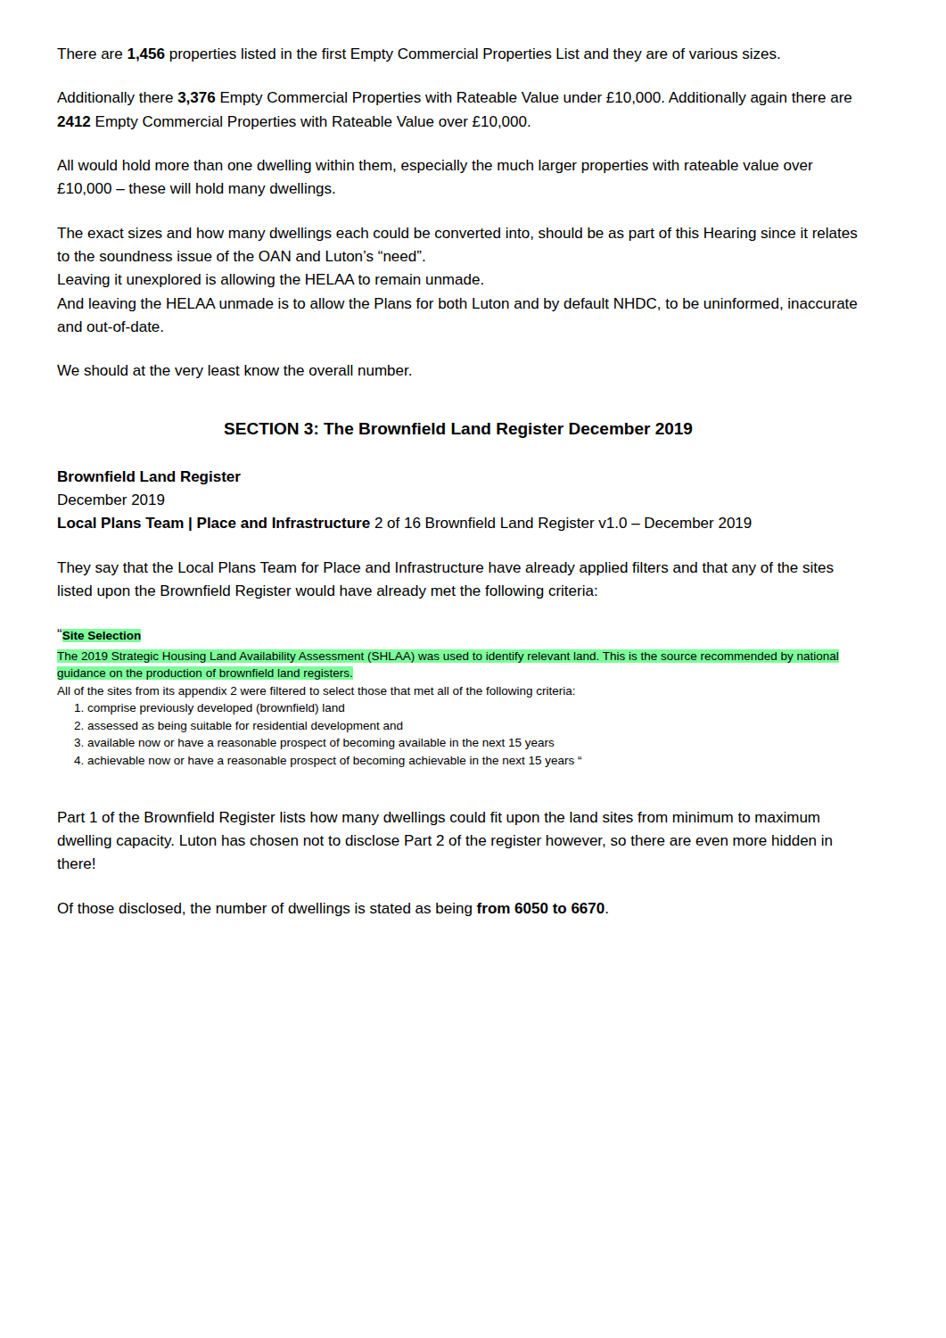There are 1,456 properties listed in the first Empty Commercial Properties List and they are of various sizes.
Additionally there 3,376 Empty Commercial Properties with Rateable Value under £10,000. Additionally again there are 2412 Empty Commercial Properties with Rateable Value over £10,000.
All would hold more than one dwelling within them, especially the much larger properties with rateable value over £10,000 – these will hold many dwellings.
The exact sizes and how many dwellings each could be converted into, should be as part of this Hearing since it relates to the soundness issue of the OAN and Luton’s “need”.
Leaving it unexplored is allowing the HELAA to remain unmade.
And leaving the HELAA unmade is to allow the Plans for both Luton and by default NHDC, to be uninformed, inaccurate and out-of-date.
We should at the very least know the overall number.
SECTION 3: The Brownfield Land Register December 2019
Brownfield Land Register
December 2019
Local Plans Team | Place and Infrastructure 2 of 16 Brownfield Land Register v1.0 – December 2019
They say that the Local Plans Team for Place and Infrastructure have already applied filters and that any of the sites listed upon the Brownfield Register would have already met the following criteria:
“Site Selection
The 2019 Strategic Housing Land Availability Assessment (SHLAA) was used to identify relevant land. This is the source recommended by national guidance on the production of brownfield land registers.
All of the sites from its appendix 2 were filtered to select those that met all of the following criteria:
1. comprise previously developed (brownfield) land
2. assessed as being suitable for residential development and
3. available now or have a reasonable prospect of becoming available in the next 15 years
4. achievable now or have a reasonable prospect of becoming achievable in the next 15 years “
Part 1 of the Brownfield Register lists how many dwellings could fit upon the land sites from minimum to maximum dwelling capacity. Luton has chosen not to disclose Part 2 of the register however, so there are even more hidden in there!
Of those disclosed, the number of dwellings is stated as being from 6050 to 6670.